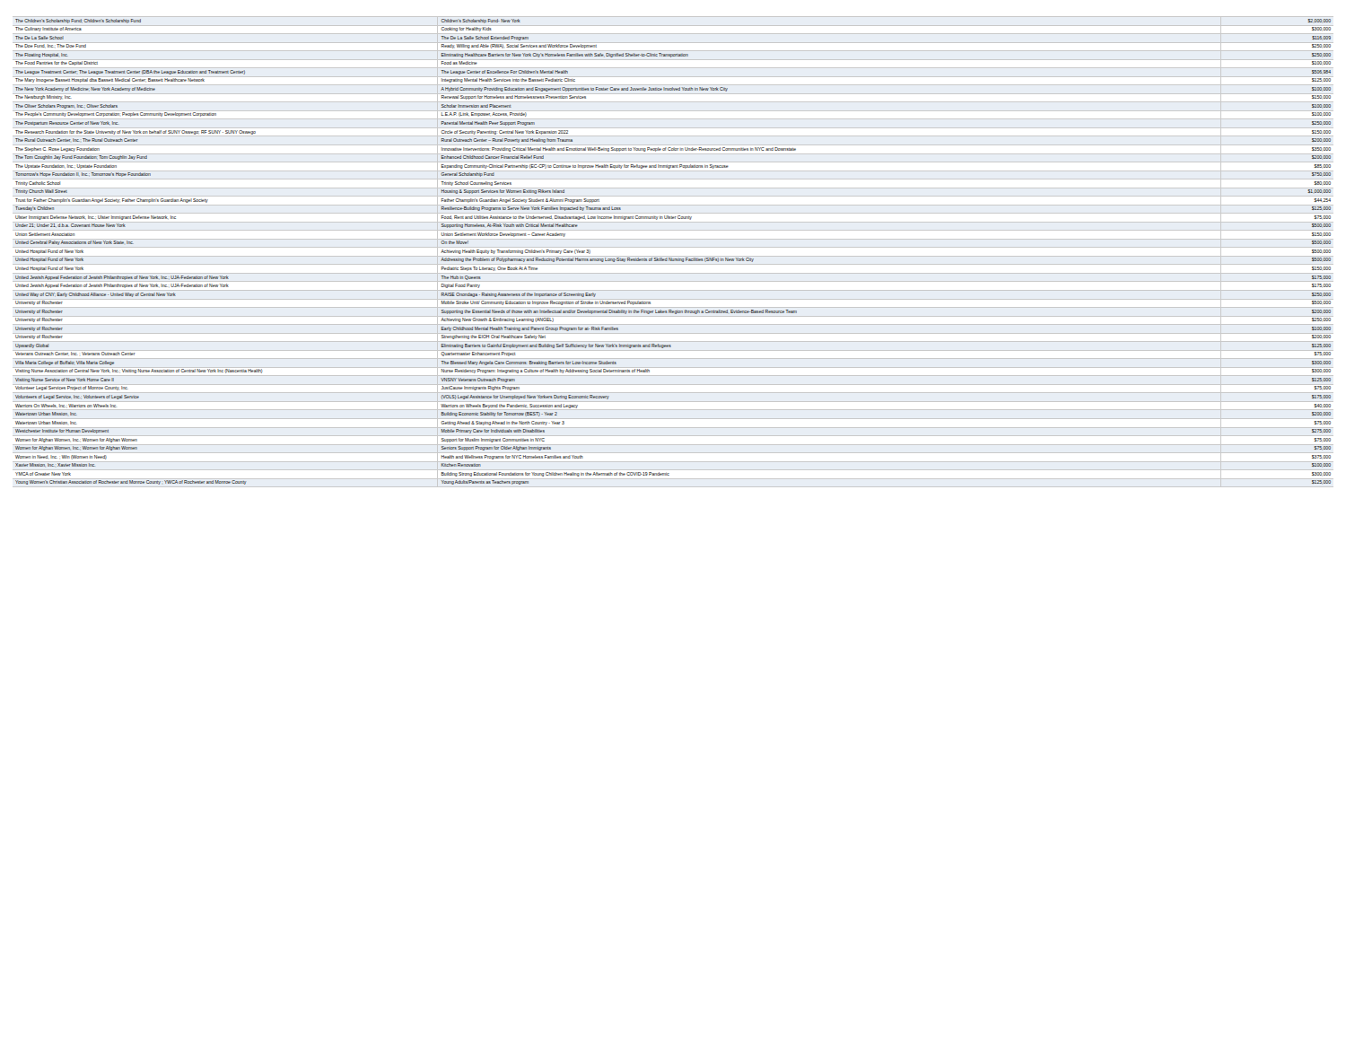| The Children's Scholarship Fund; Children's Scholarship Fund | Children's Scholarship Fund- New York | $2,000,000 |
| The Culinary Institute of America | Cooking for Healthy Kids | $300,000 |
| The De La Salle School | The De La Salle School Extended Program | $116,009 |
| The Doe Fund, Inc.; The Doe Fund | Ready, Willing and Able (RWA), Social Services and Workforce Development | $250,000 |
| The Floating Hospital, Inc. | Eliminating Healthcare Barriers for New York City's Homeless Families with Safe, Dignified Shelter-to-Clinic Transportation | $250,000 |
| The Food Pantries for the Capital District | Food as Medicine | $100,000 |
| The League Treatment Center; The League Treatment Center (DBA the League Education and Treatment Center) | The League Center of Excellence For Children's Mental Health | $506,984 |
| The Mary Imogene Bassett Hospital dba Bassett Medical Center; Bassett Healthcare Network | Integrating Mental Health Services into the Bassett Pediatric Clinic | $125,000 |
| The New York Academy of Medicine; New York Academy of Medicine | A Hybrid Community Providing Education and Engagement Opportunities to Foster Care and Juvenile Justice Involved Youth in New York City | $100,000 |
| The Newburgh Ministry, Inc. | Renewal Support for Homeless and Homelessness Prevention Services | $150,000 |
| The Oliver Scholars Program, Inc.; Oliver Scholars | Scholar Immersion and Placement | $100,000 |
| The People's Community Development Corporation; Peoples Community Development Corporation | L.E.A.P. (Link, Empower, Access, Provide) | $100,000 |
| The Postpartum Resource Center of New York, Inc. | Parental Mental Health Peer Support Program | $250,000 |
| The Research Foundation for the State University of New York on behalf of SUNY Oswego; RF SUNY - SUNY Oswego | Circle of Security Parenting: Central New York Expansion 2022 | $150,000 |
| The Rural Outreach Center, Inc.; The Rural Outreach Center | Rural Outreach Center – Rural Poverty and Healing from Trauma | $200,000 |
| The Stephen C. Rose Legacy Foundation | Innovative Interventions: Providing Critical Mental Health and Emotional Well-Being Support to Young People of Color in Under-Resourced Communities in NYC and Downstate | $350,000 |
| The Tom Coughlin Jay Fund Foundation; Tom Coughlin Jay Fund | Enhanced Childhood Cancer Financial Relief Fund | $200,000 |
| The Upstate Foundation, Inc.; Upstate Foundation | Expanding Community-Clinical Partnership (EC-CP) to Continue to Improve Health Equity for Refugee and Immigrant Populations in Syracuse | $85,000 |
| Tomorrow's Hope Foundation II, Inc.; Tomorrow's Hope Foundation | General Scholarship Fund | $750,000 |
| Trinity Catholic School | Trinity School Counseling Services | $80,000 |
| Trinity Church Wall Street | Housing & Support Services for Women Exiting Rikers Island | $1,000,000 |
| Trust for Father Champlin's Guardian Angel Society; Father Champlin's Guardian Angel Society | Father Champlin's Guardian Angel Society Student & Alumni Program Support | $44,254 |
| Tuesday's Children | Resilience-Building Programs to Serve New York Families Impacted by Trauma and Loss | $125,000 |
| Ulster Immigrant Defense Network, Inc.; Ulster Immigrant Defense Network, Inc | Food, Rent and Utilities Assistance to the Underserved, Disadvantaged, Low Income Immigrant Community in Ulster County | $75,000 |
| Under 21; Under 21, d.b.a. Covenant House New York | Supporting Homeless, At-Risk Youth with Critical Mental Healthcare | $500,000 |
| Union Settlement Association | Union Settlement Workforce Development – Career Academy | $150,000 |
| United Cerebral Palsy Associations of New York State, Inc. | On the Move! | $500,000 |
| United Hospital Fund of New York | Achieving Health Equity by Transforming Children's Primary Care (Year 3) | $500,000 |
| United Hospital Fund of New York | Addressing the Problem of Polypharmacy and Reducing Potential Harms among Long-Stay Residents of Skilled Nursing Facilities (SNFs) in New York City | $500,000 |
| United Hospital Fund of New York | Pediatric Steps To Literacy, One Book At A Time | $150,000 |
| United Jewish Appeal Federation of Jewish Philanthropies of New York, Inc.; UJA-Federation of New York | The Hub in Queens | $175,000 |
| United Jewish Appeal Federation of Jewish Philanthropies of New York, Inc.; UJA-Federation of New York | Digital Food Pantry | $175,000 |
| United Way of CNY; Early Childhood Alliance - United Way of Central New York | RAISE Onondaga - Raising Awareness of the Importance of Screening Early | $250,000 |
| University of Rochester | Mobile Stroke Unit/ Community Education to Improve Recognition of Stroke in Underserved Populations | $500,000 |
| University of Rochester | Supporting the Essential Needs of those with an Intellectual and/or Developmental Disability in the Finger Lakes Region through a Centralized, Evidence-Based Resource Team | $200,000 |
| University of Rochester | Achieving New Growth & Embracing Learning (ANGEL) | $250,000 |
| University of Rochester | Early Childhood Mental Health Training and Parent Group Program for at- Risk Families | $100,000 |
| University of Rochester | Strengthening the EIOH Oral Healthcare Safety Net | $200,000 |
| Upwardly Global | Eliminating Barriers to Gainful Employment and Building Self Sufficiency for New York's Immigrants and Refugees | $125,000 |
| Veterans Outreach Center, Inc. ; Veterans Outreach Center | Quartermaster Enhancement Project | $75,000 |
| Villa Maria College of Buffalo; Villa Maria College | The Blessed Mary Angela Care Commons: Breaking Barriers for Low-Income Students | $300,000 |
| Visiting Nurse Association of Central New York, Inc.; Visiting Nurse Association of Central New York Inc (Nascentia Health) | Nurse Residency Program: Integrating a Culture of Health by Addressing Social Determinants of Health | $300,000 |
| Visiting Nurse Service of New York Home Care II | VNSNY Veterans Outreach Program | $125,000 |
| Volunteer Legal Services Project of Monroe County, Inc. | JustCause Immigrants Rights Program | $75,000 |
| Volunteers of Legal Service, Inc.; Volunteers of Legal Service | (VOLS) Legal Assistance for Unemployed New Yorkers During Economic Recovery | $175,000 |
| Warriors On Wheels, Inc.; Warriors on Wheels Inc. | Warriors on Wheels Beyond the Pandemic, Succession and Legacy | $40,000 |
| Watertown Urban Mission, Inc. | Building Economic Stability for Tomorrow (BEST) - Year 2 | $200,000 |
| Watertown Urban Mission, Inc. | Getting Ahead & Staying Ahead in the North Country - Year 3 | $75,000 |
| Westchester Institute for Human Development | Mobile Primary Care for Individuals with Disabilities | $275,000 |
| Women for Afghan Women, Inc.; Women for Afghan Women | Support for Muslim Immigrant Communities in NYC | $75,000 |
| Women for Afghan Women, Inc.; Women for Afghan Women | Seniors Support Program for Older Afghan Immigrants | $75,000 |
| Women in Need, Inc. ; Win (Women in Need) | Health and Wellness Programs for NYC Homeless Families and Youth | $375,000 |
| Xavier Mission, Inc.; Xavier Mission Inc. | Kitchen Renovation | $100,000 |
| YMCA of Greater New York | Building Strong Educational Foundations for Young Children Healing in the Aftermath of the COVID-19 Pandemic | $300,000 |
| Young Women's Christian Association of Rochester and Monroe County ; YWCA of Rochester and Monroe County | Young Adults/Parents as Teachers program | $125,000 |